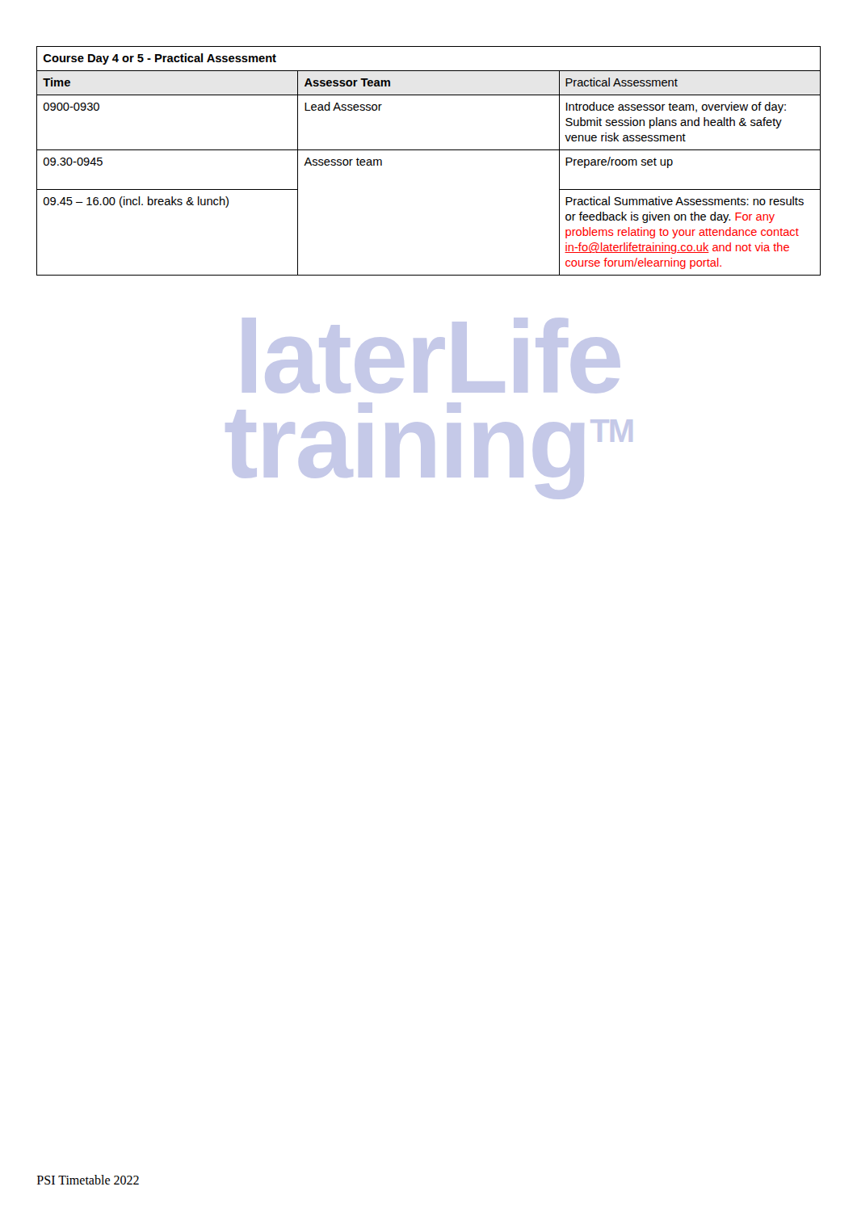laterLife
trainingTM
| Course Day 4 or 5 - Practical Assessment |
| --- |
| Time | Assessor Team | Practical Assessment |
| 0900-0930 | Lead Assessor | Introduce assessor team, overview of day: Submit session plans and health & safety venue risk assessment |
| 09.30-0945 | Assessor team | Prepare/room set up |
| 09.45 – 16.00 (incl. breaks & lunch) | Practical Summative Assessments: no results or feedback is given on the day. For any problems relating to your attendance contact in-fo@laterlifetraining.co.uk and not via the course forum/elearning portal. |
PSI Timetable 2022